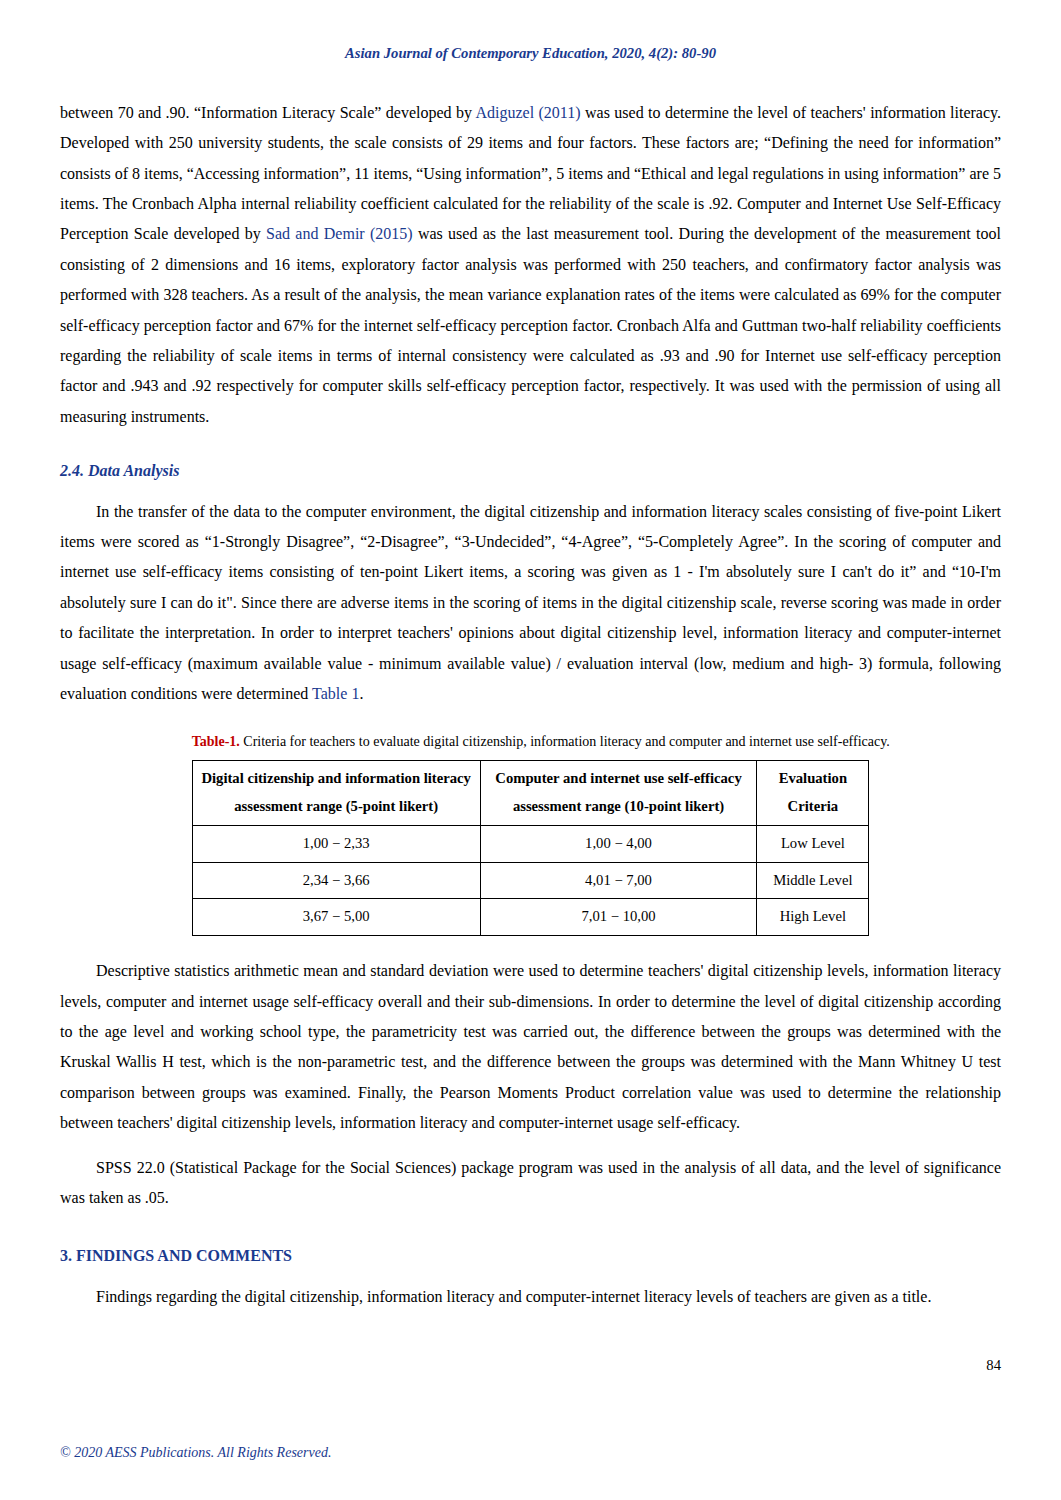Asian Journal of Contemporary Education, 2020, 4(2): 80-90
between 70 and .90. “Information Literacy Scale” developed by Adiguzel (2011) was used to determine the level of teachers' information literacy. Developed with 250 university students, the scale consists of 29 items and four factors. These factors are; “Defining the need for information” consists of 8 items, “Accessing information”, 11 items, “Using information”, 5 items and “Ethical and legal regulations in using information” are 5 items. The Cronbach Alpha internal reliability coefficient calculated for the reliability of the scale is .92. Computer and Internet Use Self-Efficacy Perception Scale developed by Sad and Demir (2015) was used as the last measurement tool. During the development of the measurement tool consisting of 2 dimensions and 16 items, exploratory factor analysis was performed with 250 teachers, and confirmatory factor analysis was performed with 328 teachers. As a result of the analysis, the mean variance explanation rates of the items were calculated as 69% for the computer self-efficacy perception factor and 67% for the internet self-efficacy perception factor. Cronbach Alfa and Guttman two-half reliability coefficients regarding the reliability of scale items in terms of internal consistency were calculated as .93 and .90 for Internet use self-efficacy perception factor and .943 and .92 respectively for computer skills self-efficacy perception factor, respectively. It was used with the permission of using all measuring instruments.
2.4. Data Analysis
In the transfer of the data to the computer environment, the digital citizenship and information literacy scales consisting of five-point Likert items were scored as “1-Strongly Disagree”, “2-Disagree”, “3-Undecided”, “4-Agree”, “5-Completely Agree”. In the scoring of computer and internet use self-efficacy items consisting of ten-point Likert items, a scoring was given as 1 - I'm absolutely sure I can't do it” and “10-I'm absolutely sure I can do it". Since there are adverse items in the scoring of items in the digital citizenship scale, reverse scoring was made in order to facilitate the interpretation. In order to interpret teachers' opinions about digital citizenship level, information literacy and computer-internet usage self-efficacy (maximum available value - minimum available value) / evaluation interval (low, medium and high- 3) formula, following evaluation conditions were determined Table 1.
Table-1. Criteria for teachers to evaluate digital citizenship, information literacy and computer and internet use self-efficacy.
| Digital citizenship and information literacy assessment range (5-point likert) | Computer and internet use self-efficacy assessment range (10-point likert) | Evaluation Criteria |
| --- | --- | --- |
| 1,00 − 2,33 | 1,00 − 4,00 | Low Level |
| 2,34 − 3,66 | 4,01 − 7,00 | Middle Level |
| 3,67 − 5,00 | 7,01 − 10,00 | High Level |
Descriptive statistics arithmetic mean and standard deviation were used to determine teachers' digital citizenship levels, information literacy levels, computer and internet usage self-efficacy overall and their sub-dimensions. In order to determine the level of digital citizenship according to the age level and working school type, the parametricity test was carried out, the difference between the groups was determined with the Kruskal Wallis H test, which is the non-parametric test, and the difference between the groups was determined with the Mann Whitney U test comparison between groups was examined. Finally, the Pearson Moments Product correlation value was used to determine the relationship between teachers' digital citizenship levels, information literacy and computer-internet usage self-efficacy.
SPSS 22.0 (Statistical Package for the Social Sciences) package program was used in the analysis of all data, and the level of significance was taken as .05.
3. FINDINGS AND COMMENTS
Findings regarding the digital citizenship, information literacy and computer-internet literacy levels of teachers are given as a title.
84
© 2020 AESS Publications. All Rights Reserved.